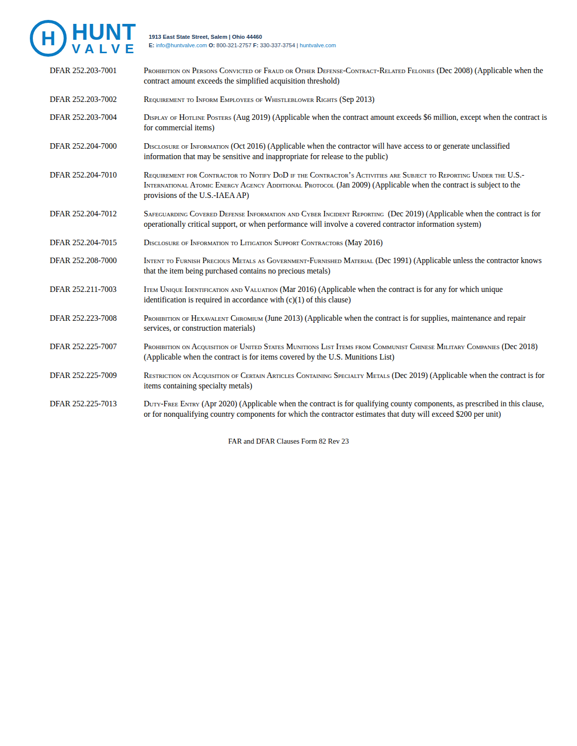H
HUNT
VALVE
1913 East State Street, Salem | Ohio 44460
E: info@huntvalve.com O: 800-321-2757 F: 330-337-3754 | huntvalve.com
DFAR 252.203-7001
Prohibition on Persons Convicted of Fraud or Other Defense-Contract-Related Felonies (Dec 2008) (Applicable when the contract amount exceeds the simplified acquisition threshold)
DFAR 252.203-7002
Requirement to Inform Employees of Whistleblower Rights (Sep 2013)
DFAR 252.203-7004
Display of Hotline Posters (Aug 2019) (Applicable when the contract amount exceeds $6 million, except when the contract is for commercial items)
DFAR 252.204-7000
Disclosure of Information (Oct 2016) (Applicable when the contractor will have access to or generate unclassified information that may be sensitive and inappropriate for release to the public)
DFAR 252.204-7010
Requirement for Contractor to Notify DoD if the Contractor’s Activities are Subject to Reporting Under the U.S.-International Atomic Energy Agency Additional Protocol (Jan 2009) (Applicable when the contract is subject to the provisions of the U.S.-IAEA AP)
DFAR 252.204-7012
Safeguarding Covered Defense Information and Cyber Incident Reporting (Dec 2019) (Applicable when the contract is for operationally critical support, or when performance will involve a covered contractor information system)
DFAR 252.204-7015
Disclosure of Information to Litigation Support Contractors (May 2016)
DFAR 252.208-7000
Intent to Furnish Precious Metals as Government-Furnished Material (Dec 1991) (Applicable unless the contractor knows that the item being purchased contains no precious metals)
DFAR 252.211-7003
Item Unique Identification and Valuation (Mar 2016) (Applicable when the contract is for any for which unique identification is required in accordance with (c)(1) of this clause)
DFAR 252.223-7008
Prohibition of Hexavalent Chromium (June 2013) (Applicable when the contract is for supplies, maintenance and repair services, or construction materials)
DFAR 252.225-7007
Prohibition on Acquisition of United States Munitions List Items from Communist Chinese Military Companies (Dec 2018) (Applicable when the contract is for items covered by the U.S. Munitions List)
DFAR 252.225-7009
Restriction on Acquisition of Certain Articles Containing Specialty Metals (Dec 2019) (Applicable when the contract is for items containing specialty metals)
DFAR 252.225-7013
Duty-Free Entry (Apr 2020) (Applicable when the contract is for qualifying county components, as prescribed in this clause, or for nonqualifying country components for which the contractor estimates that duty will exceed $200 per unit)
FAR and DFAR Clauses Form 82 Rev 23